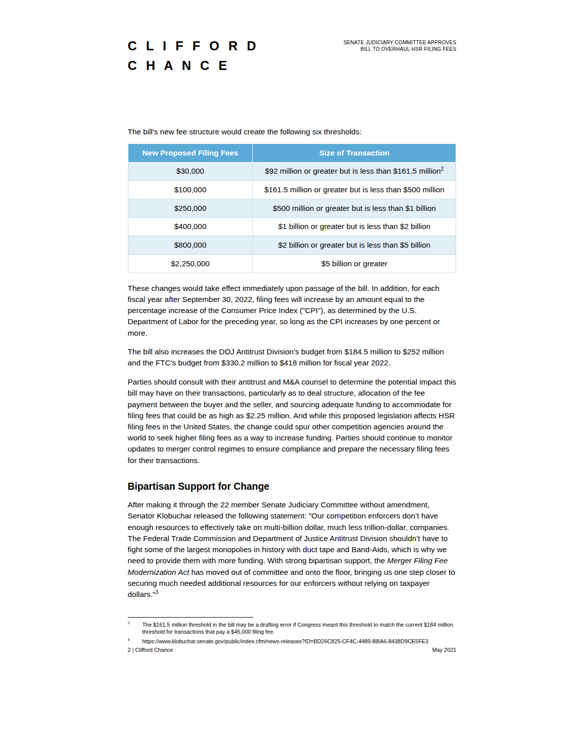C L I F F O R D
C H A N C E
Senate Judiciary Committee Approves
Bill to Overhaul HSR Filing Fees
The bill's new fee structure would create the following six thresholds:
| New Proposed Filing Fees | Size of Transaction |
| --- | --- |
| $30,000 | $92 million or greater but is less than $161.5 million 2 |
| $100,000 | $161.5 million or greater but is less than $500 million |
| $250,000 | $500 million or greater but is less than $1 billion |
| $400,000 | $1 billion or greater but is less than $2 billion |
| $800,000 | $2 billion or greater but is less than $5 billion |
| $2,250,000 | $5 billion or greater |
These changes would take effect immediately upon passage of the bill. In addition, for each fiscal year after September 30, 2022, filing fees will increase by an amount equal to the percentage increase of the Consumer Price Index ("CPI"), as determined by the U.S. Department of Labor for the preceding year, so long as the CPI increases by one percent or more.
The bill also increases the DOJ Antitrust Division's budget from $184.5 million to $252 million and the FTC's budget from $330.2 million to $418 million for fiscal year 2022.
Parties should consult with their antitrust and M&A counsel to determine the potential impact this bill may have on their transactions, particularly as to deal structure, allocation of the fee payment between the buyer and the seller, and sourcing adequate funding to accommodate for filing fees that could be as high as $2.25 million. And while this proposed legislation affects HSR filing fees in the United States, the change could spur other competition agencies around the world to seek higher filing fees as a way to increase funding. Parties should continue to monitor updates to merger control regimes to ensure compliance and prepare the necessary filing fees for their transactions.
Bipartisan Support for Change
After making it through the 22 member Senate Judiciary Committee without amendment, Senator Klobuchar released the following statement: "Our competition enforcers don’t have enough resources to effectively take on multi-billion dollar, much less trillion-dollar, companies. The Federal Trade Commission and Department of Justice Antitrust Division shouldn’t have to fight some of the largest monopolies in history with duct tape and Band-Aids, which is why we need to provide them with more funding. With strong bipartisan support, the Merger Filing Fee Modernization Act has moved out of committee and onto the floor, bringing us one step closer to securing much needed additional resources for our enforcers without relying on taxpayer dollars."3
2
The $161.5 million threshold in the bill may be a drafting error if Congress meant this threshold to match the current $184 million threshold for transactions that pay a $45,000 filing fee.
3
https://www.klobuchar.senate.gov/public/index.cfm/news-releases?ID=BD26C825-CF4C-4489-BBA6-8438D9CE5FE3
2 | Clifford Chance
May 2021